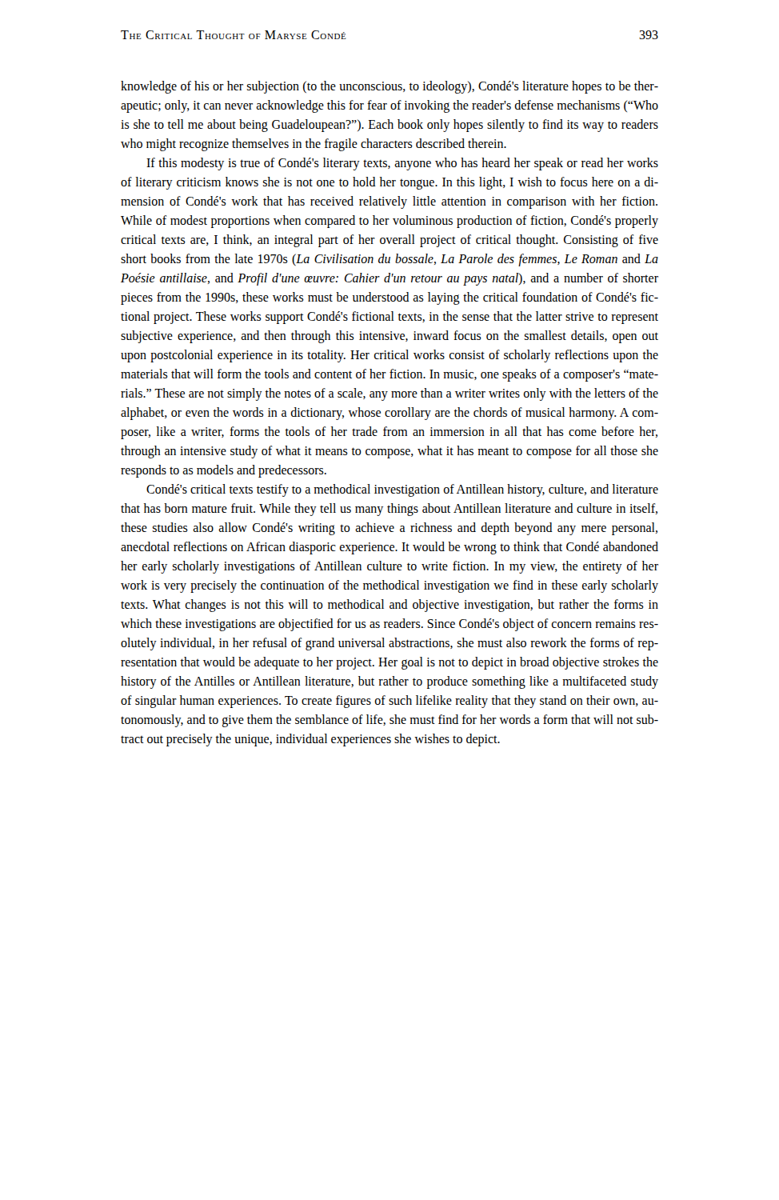The Critical Thought of Maryse Condé 393
knowledge of his or her subjection (to the unconscious, to ideology), Condé's literature hopes to be therapeutic; only, it can never acknowledge this for fear of invoking the reader's defense mechanisms (“Who is she to tell me about being Guadeloupean?”). Each book only hopes silently to find its way to readers who might recognize themselves in the fragile characters described therein.
If this modesty is true of Condé's literary texts, anyone who has heard her speak or read her works of literary criticism knows she is not one to hold her tongue. In this light, I wish to focus here on a dimension of Condé's work that has received relatively little attention in comparison with her fiction. While of modest proportions when compared to her voluminous production of fiction, Condé's properly critical texts are, I think, an integral part of her overall project of critical thought. Consisting of five short books from the late 1970s (La Civilisation du bossale, La Parole des femmes, Le Roman and La Poésie antillaise, and Profil d'une œuvre: Cahier d'un retour au pays natal), and a number of shorter pieces from the 1990s, these works must be understood as laying the critical foundation of Condé's fictional project. These works support Condé's fictional texts, in the sense that the latter strive to represent subjective experience, and then through this intensive, inward focus on the smallest details, open out upon postcolonial experience in its totality. Her critical works consist of scholarly reflections upon the materials that will form the tools and content of her fiction. In music, one speaks of a composer's “materials.” These are not simply the notes of a scale, any more than a writer writes only with the letters of the alphabet, or even the words in a dictionary, whose corollary are the chords of musical harmony. A composer, like a writer, forms the tools of her trade from an immersion in all that has come before her, through an intensive study of what it means to compose, what it has meant to compose for all those she responds to as models and predecessors.
Condé's critical texts testify to a methodical investigation of Antillean history, culture, and literature that has born mature fruit. While they tell us many things about Antillean literature and culture in itself, these studies also allow Condé's writing to achieve a richness and depth beyond any mere personal, anecdotal reflections on African diasporic experience. It would be wrong to think that Condé abandoned her early scholarly investigations of Antillean culture to write fiction. In my view, the entirety of her work is very precisely the continuation of the methodical investigation we find in these early scholarly texts. What changes is not this will to methodical and objective investigation, but rather the forms in which these investigations are objectified for us as readers. Since Condé's object of concern remains resolutely individual, in her refusal of grand universal abstractions, she must also rework the forms of representation that would be adequate to her project. Her goal is not to depict in broad objective strokes the history of the Antilles or Antillean literature, but rather to produce something like a multifaceted study of singular human experiences. To create figures of such lifelike reality that they stand on their own, autonomously, and to give them the semblance of life, she must find for her words a form that will not subtract out precisely the unique, individual experiences she wishes to depict.